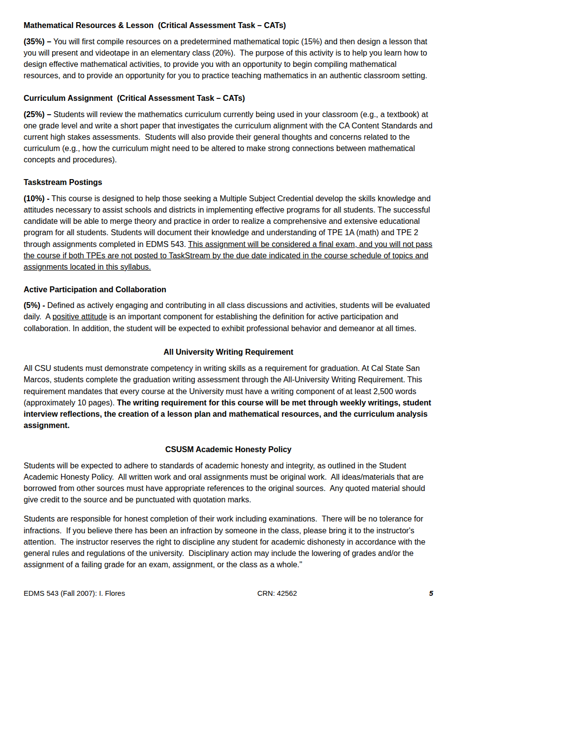Mathematical Resources & Lesson (Critical Assessment Task – CATs)
(35%) – You will first compile resources on a predetermined mathematical topic (15%) and then design a lesson that you will present and videotape in an elementary class (20%). The purpose of this activity is to help you learn how to design effective mathematical activities, to provide you with an opportunity to begin compiling mathematical resources, and to provide an opportunity for you to practice teaching mathematics in an authentic classroom setting.
Curriculum Assignment (Critical Assessment Task – CATs)
(25%) – Students will review the mathematics curriculum currently being used in your classroom (e.g., a textbook) at one grade level and write a short paper that investigates the curriculum alignment with the CA Content Standards and current high stakes assessments. Students will also provide their general thoughts and concerns related to the curriculum (e.g., how the curriculum might need to be altered to make strong connections between mathematical concepts and procedures).
Taskstream Postings
(10%) - This course is designed to help those seeking a Multiple Subject Credential develop the skills knowledge and attitudes necessary to assist schools and districts in implementing effective programs for all students. The successful candidate will be able to merge theory and practice in order to realize a comprehensive and extensive educational program for all students. Students will document their knowledge and understanding of TPE 1A (math) and TPE 2 through assignments completed in EDMS 543. This assignment will be considered a final exam, and you will not pass the course if both TPEs are not posted to TaskStream by the due date indicated in the course schedule of topics and assignments located in this syllabus.
Active Participation and Collaboration
(5%) - Defined as actively engaging and contributing in all class discussions and activities, students will be evaluated daily. A positive attitude is an important component for establishing the definition for active participation and collaboration. In addition, the student will be expected to exhibit professional behavior and demeanor at all times.
All University Writing Requirement
All CSU students must demonstrate competency in writing skills as a requirement for graduation. At Cal State San Marcos, students complete the graduation writing assessment through the All-University Writing Requirement. This requirement mandates that every course at the University must have a writing component of at least 2,500 words (approximately 10 pages). The writing requirement for this course will be met through weekly writings, student interview reflections, the creation of a lesson plan and mathematical resources, and the curriculum analysis assignment.
CSUSM Academic Honesty Policy
Students will be expected to adhere to standards of academic honesty and integrity, as outlined in the Student Academic Honesty Policy. All written work and oral assignments must be original work. All ideas/materials that are borrowed from other sources must have appropriate references to the original sources. Any quoted material should give credit to the source and be punctuated with quotation marks.
Students are responsible for honest completion of their work including examinations. There will be no tolerance for infractions. If you believe there has been an infraction by someone in the class, please bring it to the instructor's attention. The instructor reserves the right to discipline any student for academic dishonesty in accordance with the general rules and regulations of the university. Disciplinary action may include the lowering of grades and/or the assignment of a failing grade for an exam, assignment, or the class as a whole."
EDMS 543 (Fall 2007): I. Flores CRN: 42562 5